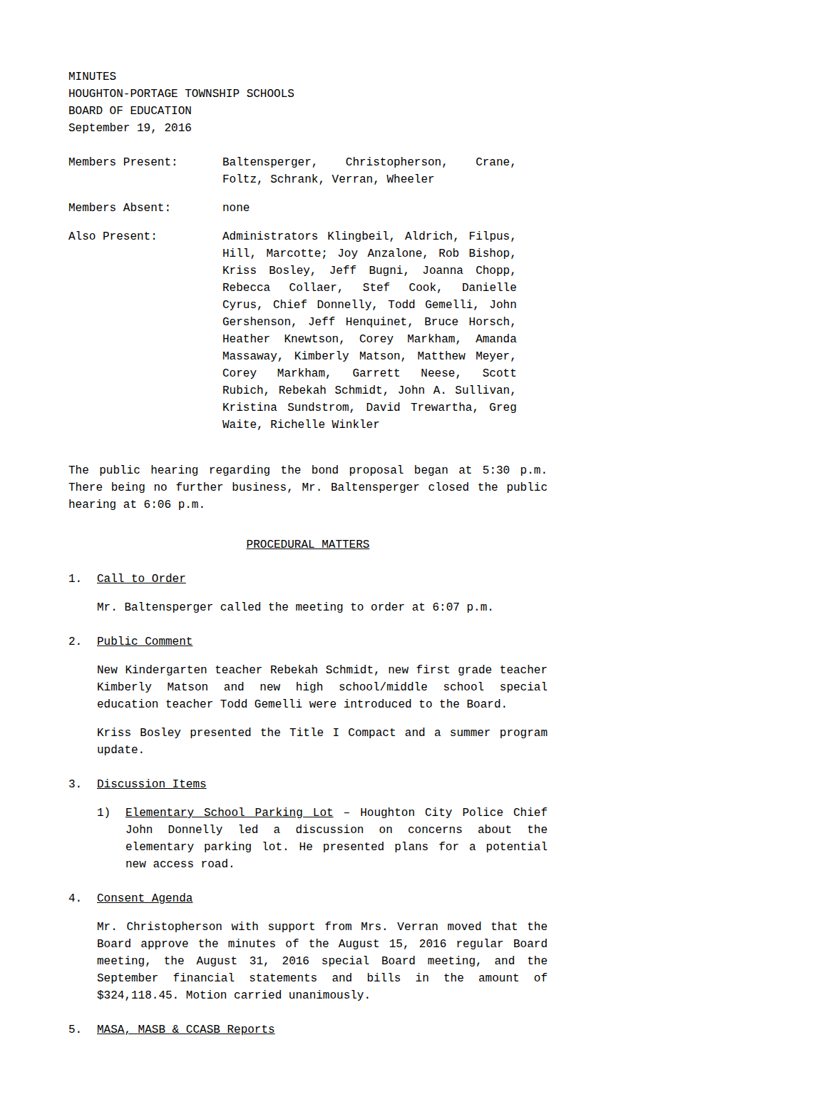MINUTES
HOUGHTON-PORTAGE TOWNSHIP SCHOOLS
BOARD OF EDUCATION
September 19, 2016
| Members Present: | Baltensperger, Christopherson, Crane, Foltz, Schrank, Verran, Wheeler |
| Members Absent: | none |
| Also Present: | Administrators Klingbeil, Aldrich, Filpus, Hill, Marcotte; Joy Anzalone, Rob Bishop, Kriss Bosley, Jeff Bugni, Joanna Chopp, Rebecca Collaer, Stef Cook, Danielle Cyrus, Chief Donnelly, Todd Gemelli, John Gershenson, Jeff Henquinet, Bruce Horsch, Heather Knewtson, Corey Markham, Amanda Massaway, Kimberly Matson, Matthew Meyer, Corey Markham, Garrett Neese, Scott Rubich, Rebekah Schmidt, John A. Sullivan, Kristina Sundstrom, David Trewartha, Greg Waite, Richelle Winkler |
The public hearing regarding the bond proposal began at 5:30 p.m. There being no further business, Mr. Baltensperger closed the public hearing at 6:06 p.m.
PROCEDURAL MATTERS
Call to Order
Mr. Baltensperger called the meeting to order at 6:07 p.m.
Public Comment
New Kindergarten teacher Rebekah Schmidt, new first grade teacher Kimberly Matson and new high school/middle school special education teacher Todd Gemelli were introduced to the Board.
Kriss Bosley presented the Title I Compact and a summer program update.
Discussion Items
Elementary School Parking Lot – Houghton City Police Chief John Donnelly led a discussion on concerns about the elementary parking lot. He presented plans for a potential new access road.
Consent Agenda
Mr. Christopherson with support from Mrs. Verran moved that the Board approve the minutes of the August 15, 2016 regular Board meeting, the August 31, 2016 special Board meeting, and the September financial statements and bills in the amount of $324,118.45. Motion carried unanimously.
MASA, MASB & CCASB Reports